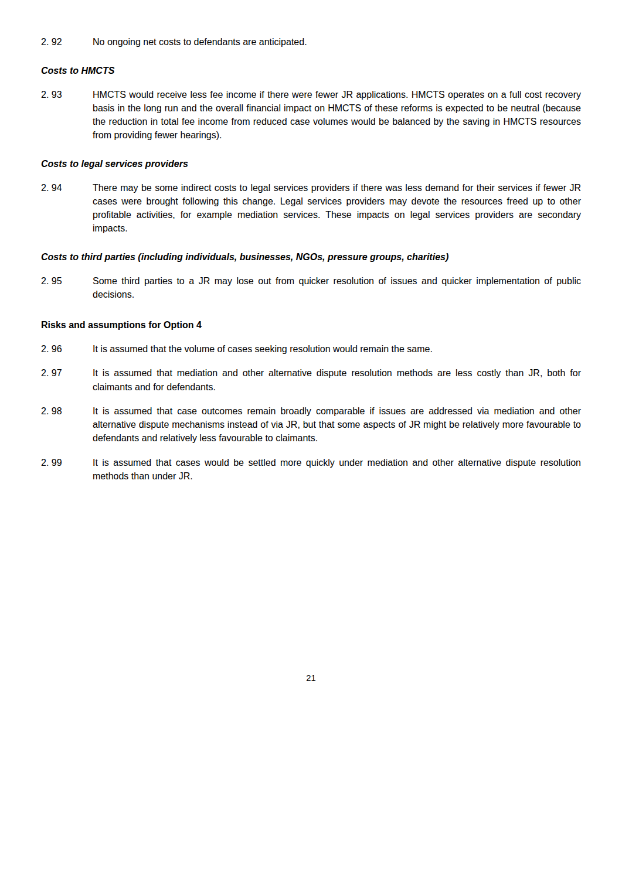2. 92 No ongoing net costs to defendants are anticipated.
Costs to HMCTS
2. 93 HMCTS would receive less fee income if there were fewer JR applications. HMCTS operates on a full cost recovery basis in the long run and the overall financial impact on HMCTS of these reforms is expected to be neutral (because the reduction in total fee income from reduced case volumes would be balanced by the saving in HMCTS resources from providing fewer hearings).
Costs to legal services providers
2. 94 There may be some indirect costs to legal services providers if there was less demand for their services if fewer JR cases were brought following this change. Legal services providers may devote the resources freed up to other profitable activities, for example mediation services. These impacts on legal services providers are secondary impacts.
Costs to third parties (including individuals, businesses, NGOs, pressure groups, charities)
2. 95 Some third parties to a JR may lose out from quicker resolution of issues and quicker implementation of public decisions.
Risks and assumptions for Option 4
2. 96 It is assumed that the volume of cases seeking resolution would remain the same.
2. 97 It is assumed that mediation and other alternative dispute resolution methods are less costly than JR, both for claimants and for defendants.
2. 98 It is assumed that case outcomes remain broadly comparable if issues are addressed via mediation and other alternative dispute mechanisms instead of via JR, but that some aspects of JR might be relatively more favourable to defendants and relatively less favourable to claimants.
2. 99 It is assumed that cases would be settled more quickly under mediation and other alternative dispute resolution methods than under JR.
21